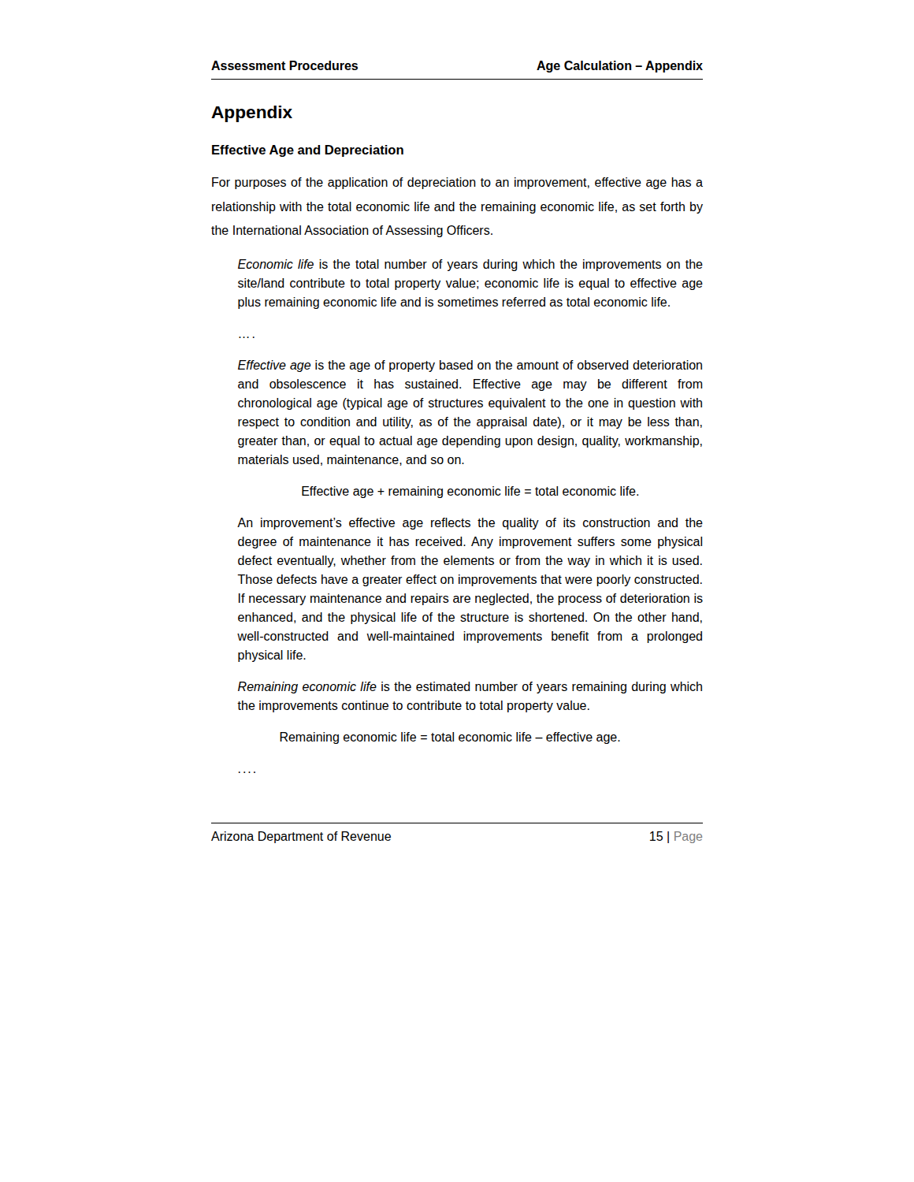Assessment Procedures Age Calculation – Appendix
Appendix
Effective Age and Depreciation
For purposes of the application of depreciation to an improvement, effective age has a relationship with the total economic life and the remaining economic life, as set forth by the International Association of Assessing Officers.
Economic life is the total number of years during which the improvements on the site/land contribute to total property value; economic life is equal to effective age plus remaining economic life and is sometimes referred as total economic life.
….
Effective age is the age of property based on the amount of observed deterioration and obsolescence it has sustained. Effective age may be different from chronological age (typical age of structures equivalent to the one in question with respect to condition and utility, as of the appraisal date), or it may be less than, greater than, or equal to actual age depending upon design, quality, workmanship, materials used, maintenance, and so on.
Effective age + remaining economic life = total economic life.
An improvement’s effective age reflects the quality of its construction and the degree of maintenance it has received. Any improvement suffers some physical defect eventually, whether from the elements or from the way in which it is used. Those defects have a greater effect on improvements that were poorly constructed. If necessary maintenance and repairs are neglected, the process of deterioration is enhanced, and the physical life of the structure is shortened. On the other hand, well-constructed and well-maintained improvements benefit from a prolonged physical life.
Remaining economic life is the estimated number of years remaining during which the improvements continue to contribute to total property value.
Remaining economic life = total economic life – effective age.
....
Arizona Department of Revenue 15 | Page